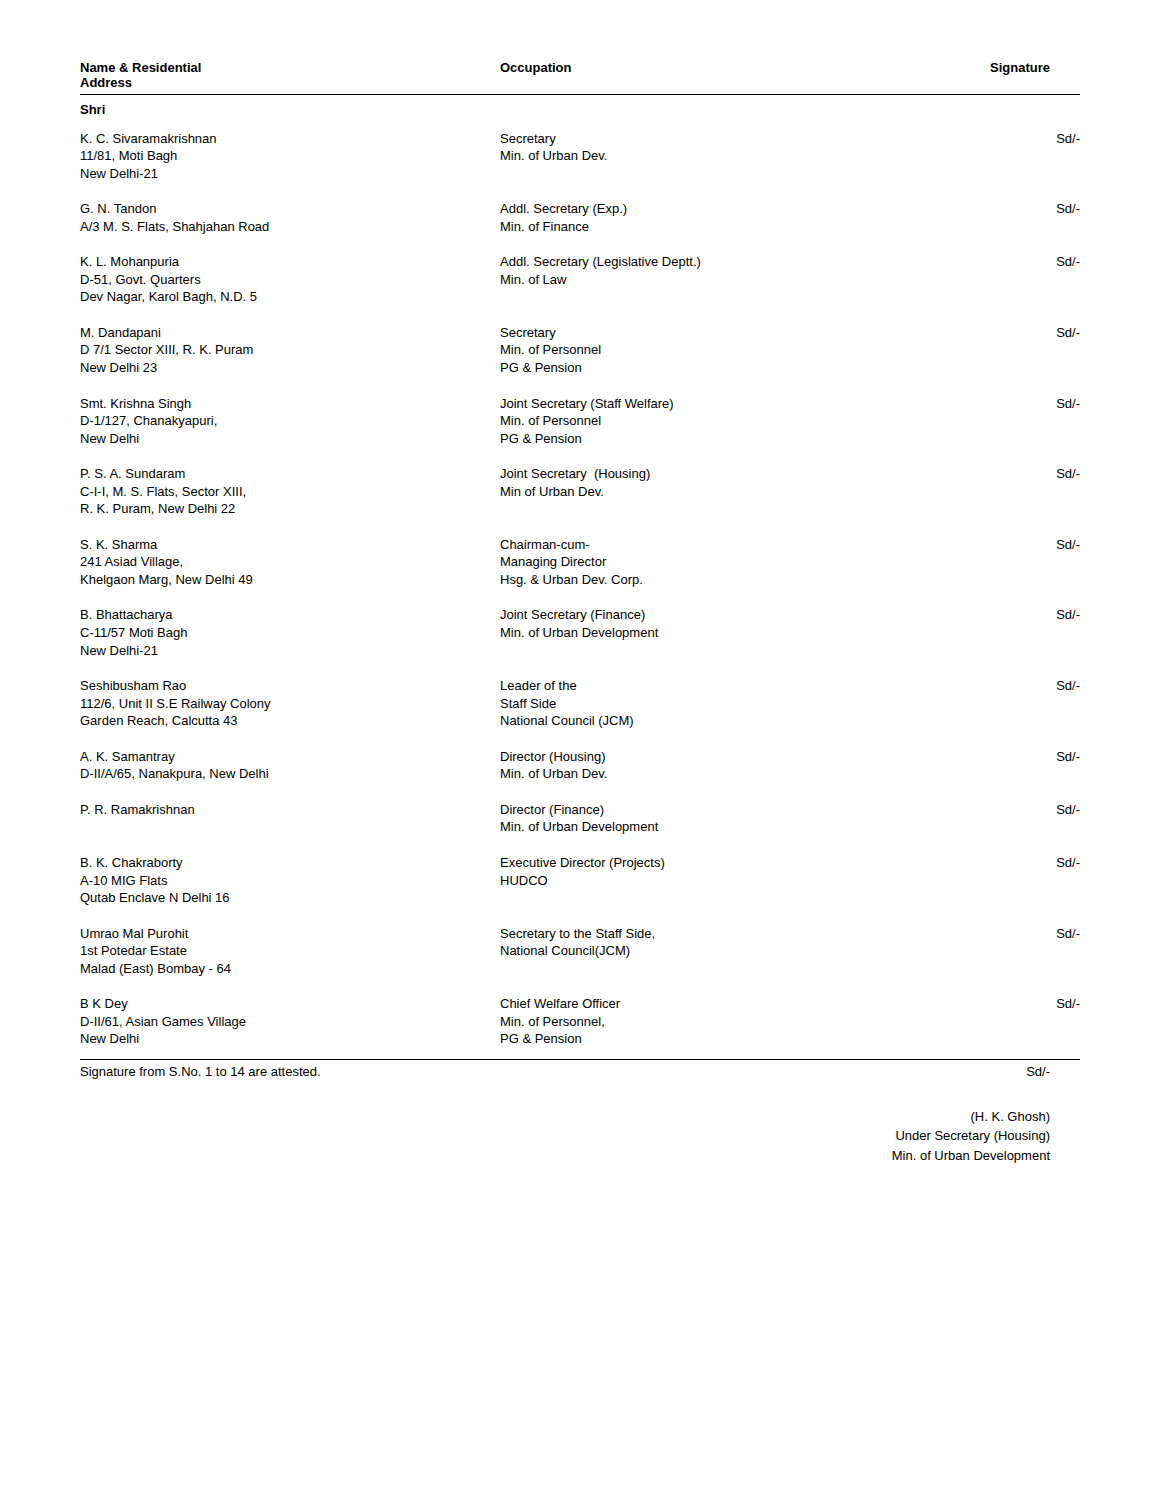| Name & Residential Address | Occupation | Signature |
| --- | --- | --- |
| Shri |
| K. C. Sivaramakrishnan 11/81, Moti Bagh New Delhi-21 | Secretary Min. of Urban Dev. | Sd/- |
| G. N. Tandon A/3 M. S. Flats, Shahjahan Road | Addl. Secretary (Exp.) Min. of Finance | Sd/- |
| K. L. Mohanpuria D-51, Govt. Quarters Dev Nagar, Karol Bagh, N.D. 5 | Addl. Secretary (Legislative Deptt.) Min. of Law | Sd/- |
| M. Dandapani D 7/1 Sector XIII, R. K. Puram New Delhi 23 | Secretary Min. of Personnel PG & Pension | Sd/- |
| Smt. Krishna Singh D-1/127, Chanakyapuri, New Delhi | Joint Secretary (Staff Welfare) Min. of Personnel PG & Pension | Sd/- |
| P. S. A. Sundaram C-I-I, M. S. Flats, Sector XIII, R. K. Puram, New Delhi 22 | Joint Secretary (Housing) Min of Urban Dev. | Sd/- |
| S. K. Sharma 241 Asiad Village, Khelgaon Marg, New Delhi 49 | Chairman-cum- Managing Director Hsg. & Urban Dev. Corp. | Sd/- |
| B. Bhattacharya C-11/57 Moti Bagh New Delhi-21 | Joint Secretary (Finance) Min. of Urban Development | Sd/- |
| Seshibusham Rao 112/6, Unit II S.E Railway Colony Garden Reach, Calcutta 43 | Leader of the Staff Side National Council (JCM) | Sd/- |
| A. K. Samantray D-II/A/65, Nanakpura, New Delhi | Director (Housing) Min. of Urban Dev. | Sd/- |
| P. R. Ramakrishnan | Director (Finance) Min. of Urban Development | Sd/- |
| B. K. Chakraborty A-10 MIG Flats Qutab Enclave N Delhi 16 | Executive Director (Projects) HUDCO | Sd/- |
| Umrao Mal Purohit 1st Potedar Estate Malad (East) Bombay - 64 | Secretary to the Staff Side, National Council(JCM) | Sd/- |
| B K Dey D-II/61, Asian Games Village New Delhi | Chief Welfare Officer Min. of Personnel, PG & Pension | Sd/- |
Signature from S.No. 1 to 14 are attested.
Sd/-
(H. K. Ghosh)
Under Secretary (Housing)
Min. of Urban Development